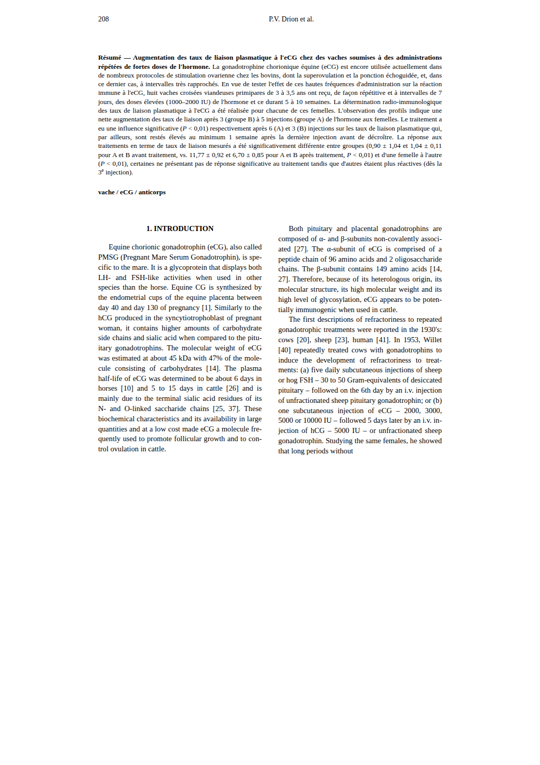208
P.V. Drion et al.
Résumé — Augmentation des taux de liaison plasmatique à l'eCG chez des vaches soumises à des administrations répétées de fortes doses de l'hormone. La gonadotrophine chorionique équine (eCG) est encore utilisée actuellement dans de nombreux protocoles de stimulation ovarienne chez les bovins, dont la superovulation et la ponction échoguidée, et, dans ce dernier cas, à intervalles très rapprochés. En vue de tester l'effet de ces hautes fréquences d'administration sur la réaction immune à l'eCG, huit vaches croisées viandeuses primipares de 3 à 3,5 ans ont reçu, de façon répétitive et à intervalles de 7 jours, des doses élevées (1000–2000 IU) de l'hormone et ce durant 5 à 10 semaines. La détermination radio-immunologique des taux de liaison plasmatique à l'eCG a été réalisée pour chacune de ces femelles. L'observation des profils indique une nette augmentation des taux de liaison après 3 (groupe B) à 5 injections (groupe A) de l'hormone aux femelles. Le traitement a eu une influence significative (P < 0,01) respectivement après 6 (A) et 3 (B) injections sur les taux de liaison plasmatique qui, par ailleurs, sont restés élevés au minimum 1 semaine après la dernière injection avant de décroître. La réponse aux traitements en terme de taux de liaison mesurés a été significativement différente entre groupes (0,90 ± 1,04 et 1,04 ± 0,11 pour A et B avant traitement, vs. 11,77 ± 0,92 et 6,70 ± 0,85 pour A et B après traitement, P < 0,01) et d'une femelle à l'autre (P < 0,01), certaines ne présentant pas de réponse significative au traitement tandis que d'autres étaient plus réactives (dès la 3e injection).
vache / eCG / anticorps
1. INTRODUCTION
Equine chorionic gonadotrophin (eCG), also called PMSG (Pregnant Mare Serum Gonadotrophin), is specific to the mare. It is a glycoprotein that displays both LH- and FSH-like activities when used in other species than the horse. Equine CG is synthesized by the endometrial cups of the equine placenta between day 40 and day 130 of pregnancy [1]. Similarly to the hCG produced in the syncytiotrophoblast of pregnant woman, it contains higher amounts of carbohydrate side chains and sialic acid when compared to the pituitary gonadotrophins. The molecular weight of eCG was estimated at about 45 kDa with 47% of the molecule consisting of carbohydrates [14]. The plasma half-life of eCG was determined to be about 6 days in horses [10] and 5 to 15 days in cattle [26] and is mainly due to the terminal sialic acid residues of its N- and O-linked saccharide chains [25, 37]. These biochemical characteristics and its availability in large quantities and at a low cost made eCG a molecule frequently used to promote follicular growth and to control ovulation in cattle.
Both pituitary and placental gonadotrophins are composed of α- and β-subunits non-covalently associated [27]. The α-subunit of eCG is comprised of a peptide chain of 96 amino acids and 2 oligosaccharide chains. The β-subunit contains 149 amino acids [14, 27]. Therefore, because of its heterologous origin, its molecular structure, its high molecular weight and its high level of glycosylation, eCG appears to be potentially immunogenic when used in cattle.
The first descriptions of refractoriness to repeated gonadotrophic treatments were reported in the 1930's: cows [20], sheep [23], human [41]. In 1953, Willet [40] repeatedly treated cows with gonadotrophins to induce the development of refractoriness to treatments: (a) five daily subcutaneous injections of sheep or hog FSH – 30 to 50 Gram-equivalents of desiccated pituitary – followed on the 6th day by an i.v. injection of unfractionated sheep pituitary gonadotrophin; or (b) one subcutaneous injection of eCG – 2000, 3000, 5000 or 10000 IU – followed 5 days later by an i.v. injection of hCG – 5000 IU – or unfractionated sheep gonadotrophin. Studying the same females, he showed that long periods without